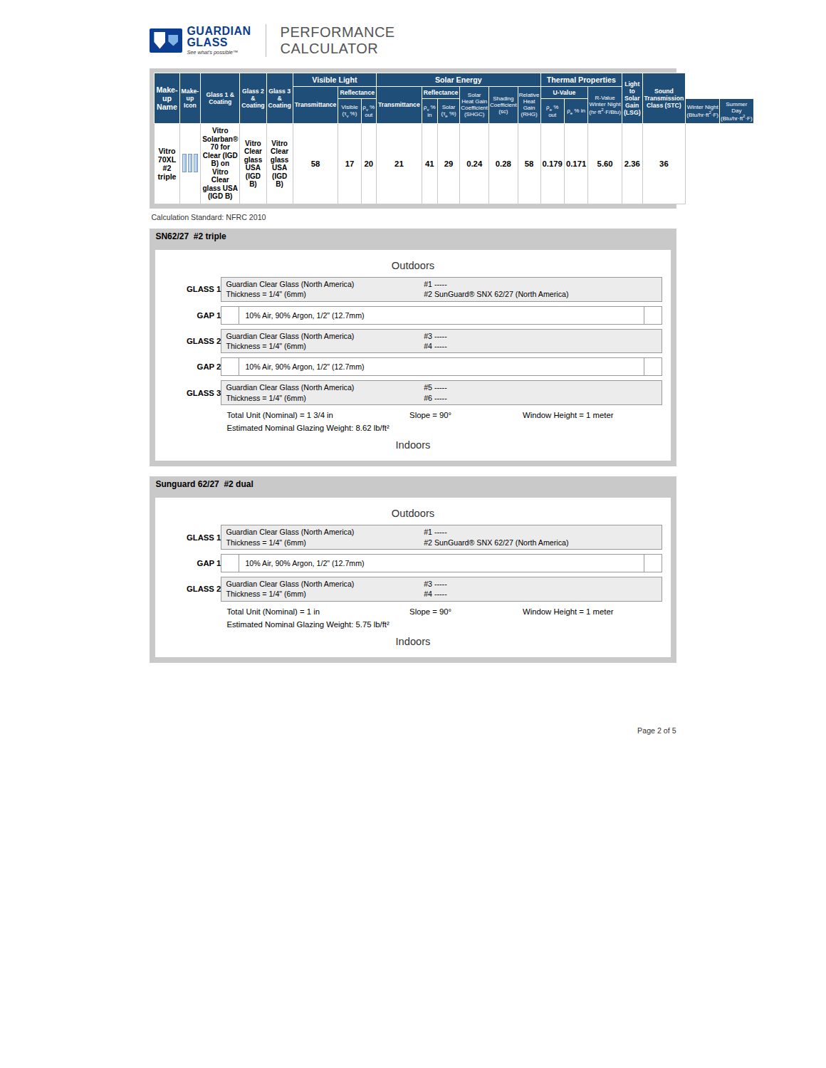GUARDIAN GLASS See what's possible™
PERFORMANCE
CALCULATOR
| Make-up Name | Make-up Icon | Glass 1 & Coating | Glass 2 & Coating | Glass 3 & Coating | Visible Light | Solar Energy | Thermal Properties | Light to Solar Gain (LSG) | Sound Transmission Class (STC) |
| --- | --- | --- | --- | --- | --- | --- | --- | --- | --- |
| Transmittance | Reflectance | Transmittance | Reflectance | Solar Heat Gain Coefficient (SHGC) | Shading Coefficient (sc) | Relative Heat Gain (RHG) | U-Value | R-Value Winter Night (hr·ft 2 ·F/Btu) |
| Visible (τ v %) | ρ v % out | ρ v % in | Solar (τ e %) | ρ e % out | ρ e % in | Winter Night (Btu/hr·ft 2 ·F) | Summer Day (Btu/hr·ft 2 ·F) |
| Vitro 70XL #2 triple | | Vitro Solarban® 70 for Clear (IGD B) on Vitro Clear glass USA (IGD B) | Vitro Clear glass USA (IGD B) | Vitro Clear glass USA (IGD B) | 58 | 17 | 20 | 21 | 41 | 29 | 0.24 | 0.28 | 58 | 0.179 | 0.171 | 5.60 | 2.36 | 36 |
Calculation Standard: NFRC 2010
SN62/27 #2 triple
Outdoors
| GLASS 1 | Guardian Clear Glass (North America) Thickness = 1/4" (6mm) #1 ----- #2 SunGuard® SNX 62/27 (North America) |
| GAP 1 | 10% Air, 90% Argon, 1/2" (12.7mm) |
| GLASS 2 | Guardian Clear Glass (North America) Thickness = 1/4" (6mm) #3 ----- #4 ----- |
| GAP 2 | 10% Air, 90% Argon, 1/2" (12.7mm) |
| GLASS 3 | Guardian Clear Glass (North America) Thickness = 1/4" (6mm) #5 ----- #6 ----- |
Total Unit (Nominal) = 1 3/4 in
Slope = 90°
Window Height = 1 meter
Estimated Nominal Glazing Weight: 8.62 lb/ft²
Indoors
Sunguard 62/27 #2 dual
Outdoors
| GLASS 1 | Guardian Clear Glass (North America) Thickness = 1/4" (6mm) #1 ----- #2 SunGuard® SNX 62/27 (North America) |
| GAP 1 | 10% Air, 90% Argon, 1/2" (12.7mm) |
| GLASS 2 | Guardian Clear Glass (North America) Thickness = 1/4" (6mm) #3 ----- #4 ----- |
Total Unit (Nominal) = 1 in
Slope = 90°
Window Height = 1 meter
Estimated Nominal Glazing Weight: 5.75 lb/ft²
Indoors
Page 2 of 5